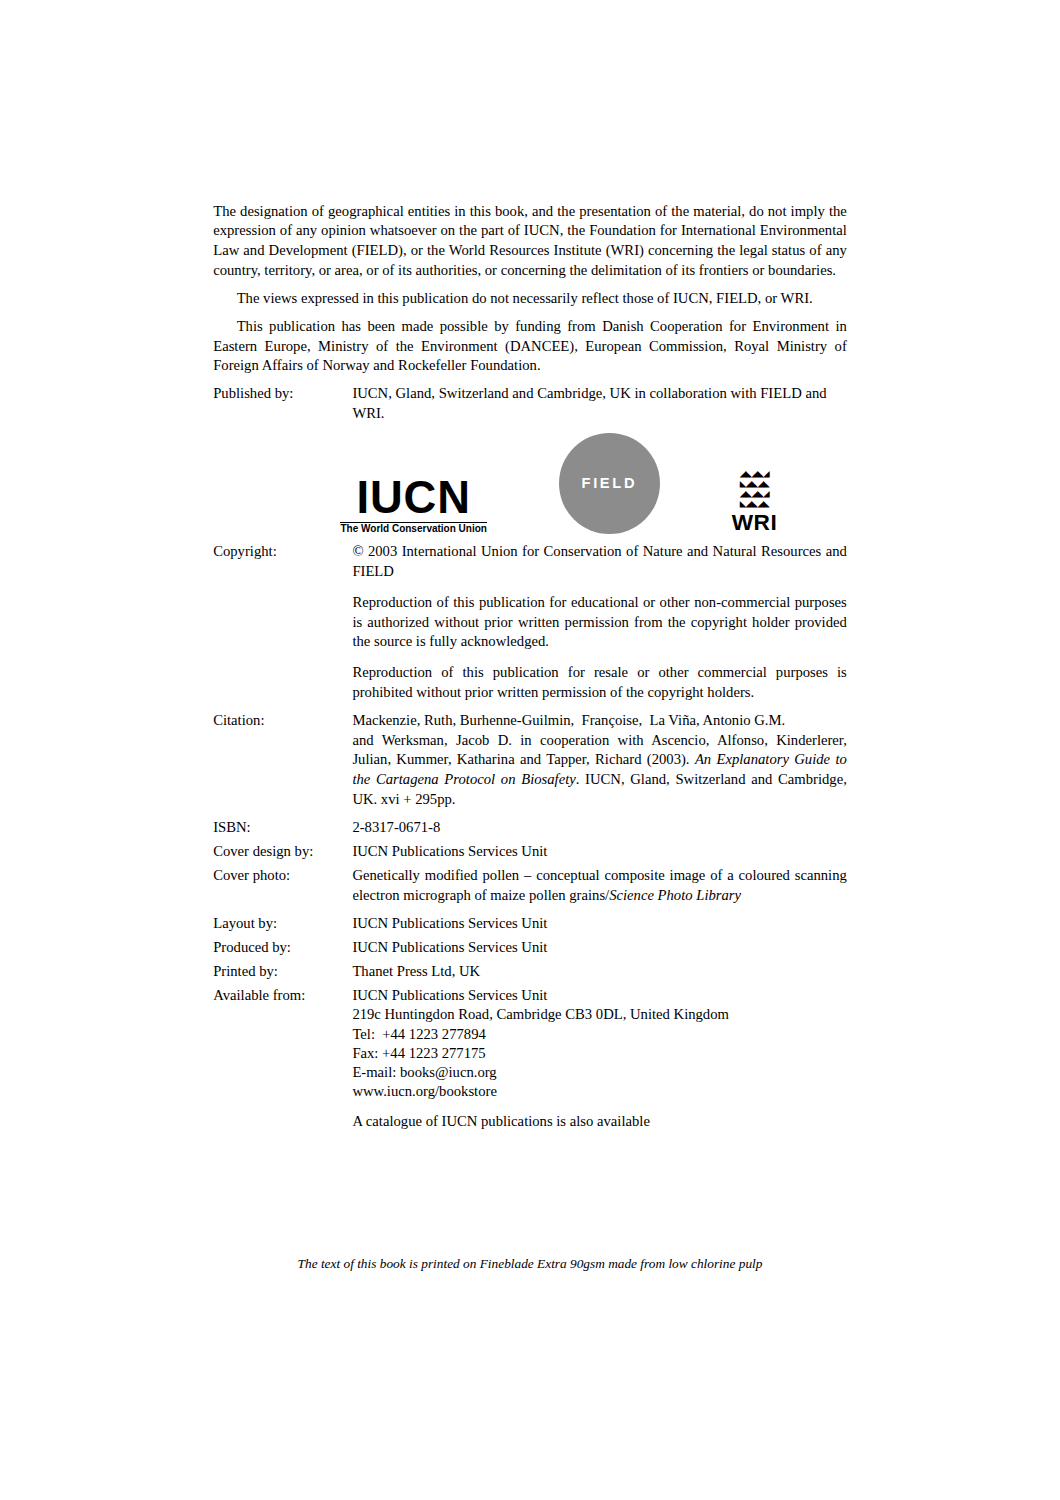The designation of geographical entities in this book, and the presentation of the material, do not imply the expression of any opinion whatsoever on the part of IUCN, the Foundation for International Environmental Law and Development (FIELD), or the World Resources Institute (WRI) concerning the legal status of any country, territory, or area, or of its authorities, or concerning the delimitation of its frontiers or boundaries.
The views expressed in this publication do not necessarily reflect those of IUCN, FIELD, or WRI.
This publication has been made possible by funding from Danish Cooperation for Environment in Eastern Europe, Ministry of the Environment (DANCEE), European Commission, Royal Ministry of Foreign Affairs of Norway and Rockefeller Foundation.
Published by:
IUCN, Gland, Switzerland and Cambridge, UK in collaboration with FIELD and WRI.
IUCN
The World Conservation Union
FIELD
◢◣◢◣◢ ◣◢◣◢◣ ◢◣◢◣◢ ◣◢◣◢◣
WRI
Copyright:
© 2003 International Union for Conservation of Nature and Natural Resources and FIELD
Reproduction of this publication for educational or other non-commercial purposes is authorized without prior written permission from the copyright holder provided the source is fully acknowledged.
Reproduction of this publication for resale or other commercial purposes is prohibited without prior written permission of the copyright holders.
Citation:
Mackenzie, Ruth, Burhenne-Guilmin, Françoise, La Viña, Antonio G.M.
and Werksman, Jacob D. in cooperation with Ascencio, Alfonso, Kinderlerer, Julian, Kummer, Katharina and Tapper, Richard (2003). An Explanatory Guide to the Cartagena Protocol on Biosafety. IUCN, Gland, Switzerland and Cambridge, UK. xvi + 295pp.
ISBN:
2-8317-0671-8
Cover design by:
IUCN Publications Services Unit
Cover photo:
Genetically modified pollen – conceptual composite image of a coloured scanning electron micrograph of maize pollen grains/Science Photo Library
Layout by:
IUCN Publications Services Unit
Produced by:
IUCN Publications Services Unit
Printed by:
Thanet Press Ltd, UK
Available from:
IUCN Publications Services Unit
219c Huntingdon Road, Cambridge CB3 0DL, United Kingdom
Tel: +44 1223 277894
Fax: +44 1223 277175
E-mail: books@iucn.org
www.iucn.org/bookstore
A catalogue of IUCN publications is also available
The text of this book is printed on Fineblade Extra 90gsm made from low chlorine pulp